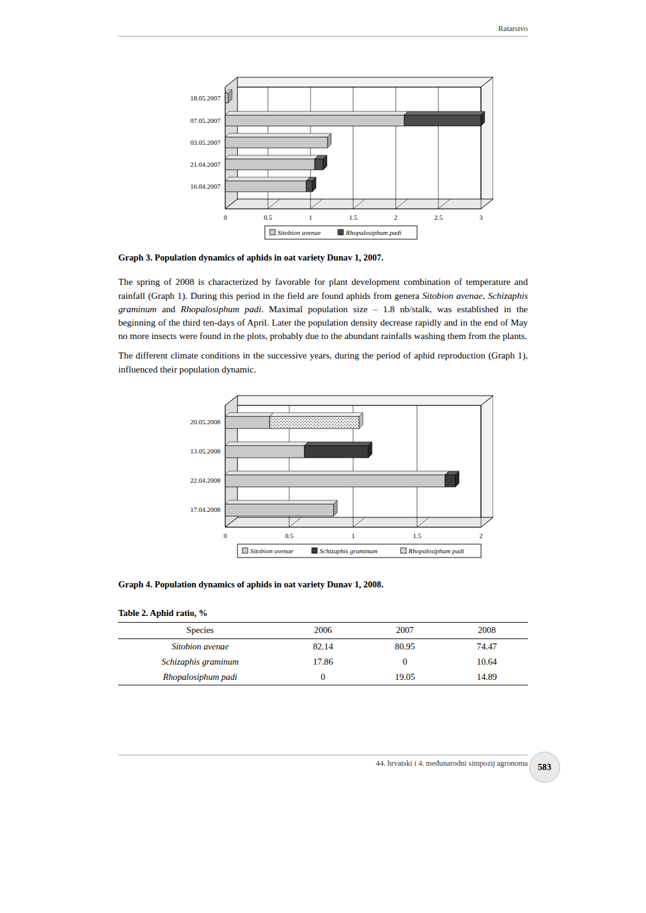Ratarstvo
18.05.2007 07.05.2007 03.05.2007 21.04.2007 16.04.2007 0 0.5 1 1.5 2 2.5 3 Sitobion avenae Rhopalosiphum padi
Graph 3. Population dynamics of aphids in oat variety Dunav 1, 2007.
The spring of 2008 is characterized by favorable for plant development combination of temperature and rainfall (Graph 1). During this period in the field are found aphids from genera Sitobion avenae, Schizaphis graminum and Rhopalosiphum padi. Maximal population size – 1.8 nb/stalk, was established in the beginning of the third ten-days of April. Later the population density decrease rapidly and in the end of May no more insects were found in the plots, probably due to the abundant rainfalls washing them from the plants.
The different climate conditions in the successive years, during the period of aphid reproduction (Graph 1), influenced their population dynamic.
20.05.2008 13.05.2008 22.04.2008 17.04.2008 0 0.5 1 1.5 2 Sitobion avenae Schizaphis graminum Rhopalosiphum padi
Graph 4. Population dynamics of aphids in oat variety Dunav 1, 2008.
Table 2. Aphid ratio, %
| Species | 2006 | 2007 | 2008 |
| --- | --- | --- | --- |
| Sitobion avenae | 82.14 | 80.95 | 74.47 |
| Schizaphis graminum | 17.86 | 0 | 10.64 |
| Rhopalosiphum padi | 0 | 19.05 | 14.89 |
44. hrvatski i 4. međunarodni simpozij agronoma
583